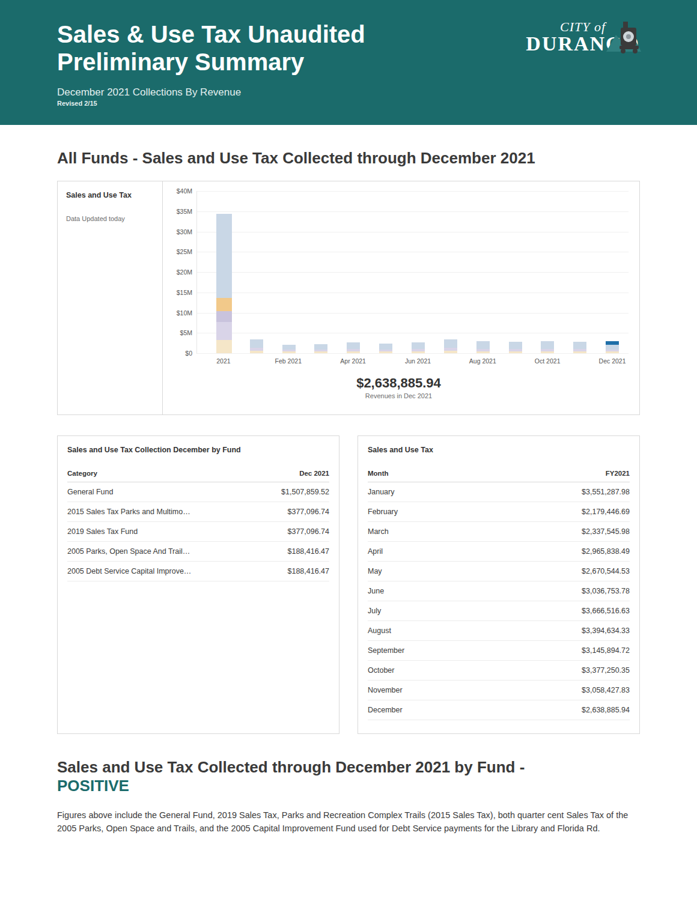Sales & Use Tax Unaudited
Preliminary Summary
December 2021 Collections By Revenue
Revised 2/15
CITY of
DURANGO
All Funds - Sales and Use Tax Collected through December 2021
Sales and Use Tax
Data Updated today
$40M $35M $30M $25M $20M $15M $10M $5M $0
2021
Jan
Feb 2021
Mar
Apr 2021
May
Jun 2021
Jul
Aug 2021
Sep
Oct 2021
Nov
Dec 2021
$2,638,885.94
Revenues in Dec 2021
Sales and Use Tax Collection December by Fund
| Category | Dec 2021 |
| --- | --- |
| General Fund | $1,507,859.52 |
| 2015 Sales Tax Parks and Multimo… | $377,096.74 |
| 2019 Sales Tax Fund | $377,096.74 |
| 2005 Parks, Open Space And Trail… | $188,416.47 |
| 2005 Debt Service Capital Improve… | $188,416.47 |
Sales and Use Tax
| Month | FY2021 |
| --- | --- |
| January | $3,551,287.98 |
| February | $2,179,446.69 |
| March | $2,337,545.98 |
| April | $2,965,838.49 |
| May | $2,670,544.53 |
| June | $3,036,753.78 |
| July | $3,666,516.63 |
| August | $3,394,634.33 |
| September | $3,145,894.72 |
| October | $3,377,250.35 |
| November | $3,058,427.83 |
| December | $2,638,885.94 |
Sales and Use Tax Collected through December 2021 by Fund -
POSITIVE
Figures above include the General Fund, 2019 Sales Tax, Parks and Recreation Complex Trails (2015 Sales Tax), both quarter cent Sales Tax of the 2005 Parks, Open Space and Trails, and the 2005 Capital Improvement Fund used for Debt Service payments for the Library and Florida Rd.